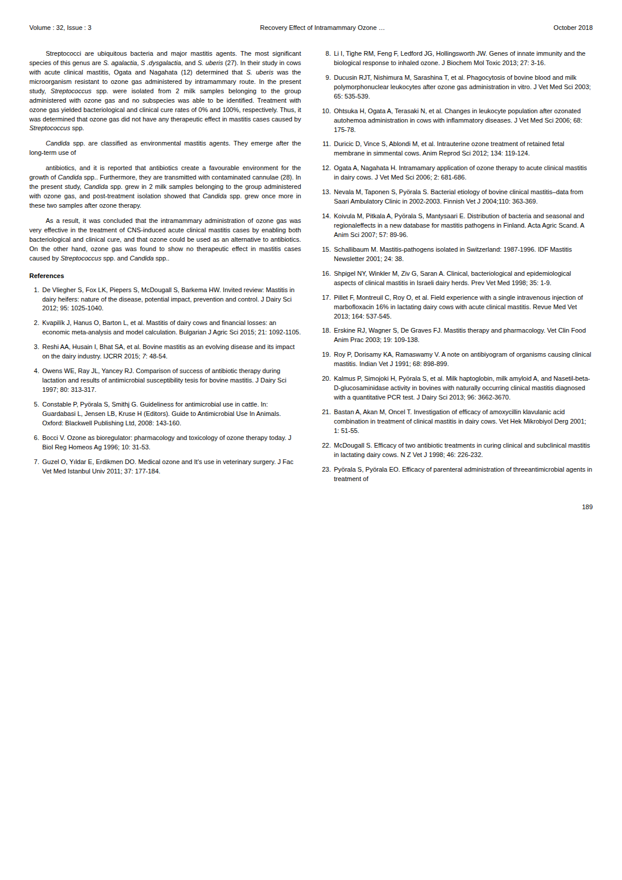Volume : 32, Issue : 3
Recovery Effect of Intramammary Ozone …
October 2018
Streptococci are ubiquitous bacteria and major mastitis agents. The most significant species of this genus are S. agalactia, S .dysgalactia, and S. uberis (27). In their study in cows with acute clinical mastitis, Ogata and Nagahata (12) determined that S. uberis was the microorganism resistant to ozone gas administered by intramammary route. In the present study, Streptococcus spp. were isolated from 2 milk samples belonging to the group administered with ozone gas and no subspecies was able to be identified. Treatment with ozone gas yielded bacteriological and clinical cure rates of 0% and 100%, respectively. Thus, it was determined that ozone gas did not have any therapeutic effect in mastitis cases caused by Streptococcus spp.
Candida spp. are classified as environmental mastitis agents. They emerge after the long-term use of
antibiotics, and it is reported that antibiotics create a favourable environment for the growth of Candida spp.. Furthermore, they are transmitted with contaminated cannulae (28). In the present study, Candida spp. grew in 2 milk samples belonging to the group administered with ozone gas, and post-treatment isolation showed that Candida spp. grew once more in these two samples after ozone therapy.
As a result, it was concluded that the intramammary administration of ozone gas was very effective in the treatment of CNS-induced acute clinical mastitis cases by enabling both bacteriological and clinical cure, and that ozone could be used as an alternative to antibiotics. On the other hand, ozone gas was found to show no therapeutic effect in mastitis cases caused by Streptococcus spp. and Candida spp..
References
De Vliegher S, Fox LK, Piepers S, McDougall S, Barkema HW. Invited review: Mastitis in dairy heifers: nature of the disease, potential impact, prevention and control. J Dairy Sci 2012; 95: 1025-1040.
Kvapilík J, Hanus O, Barton L, et al. Mastitis of dairy cows and financial losses: an economic meta-analysis and model calculation. Bulgarian J Agric Sci 2015; 21: 1092-1105.
Reshi AA, Husain I, Bhat SA, et al. Bovine mastitis as an evolving disease and its impact on the dairy industry. IJCRR 2015; 7: 48-54.
Owens WE, Ray JL, Yancey RJ. Comparison of success of antibiotic therapy during lactation and results of antimicrobial susceptibility tesis for bovine mastitis. J Dairy Sci 1997; 80: 313-317.
Constable P, Pyörala S, Smithj G. Guideliness for antimicrobial use in cattle. In: Guardabasi L, Jensen LB, Kruse H (Editors). Guide to Antimicrobial Use In Animals. Oxford: Blackwell Publishing Ltd, 2008: 143-160.
Bocci V. Ozone as bioregulator: pharmacology and toxicology of ozone therapy today. J Biol Reg Homeos Ag 1996; 10: 31-53.
Guzel O, Yıldar E, Erdikmen DO. Medical ozone and It's use in veterinary surgery. J Fac Vet Med Istanbul Univ 2011; 37: 177-184.
Li I, Tighe RM, Feng F, Ledford JG, Hollingsworth JW. Genes of innate immunity and the biological response to inhaled ozone. J Biochem Mol Toxic 2013; 27: 3-16.
Ducusin RJT, Nishimura M, Sarashina T, et al. Phagocytosis of bovine blood and milk polymorphonuclear leukocytes after ozone gas administration in vitro. J Vet Med Sci 2003; 65: 535-539.
Ohtsuka H, Ogata A, Terasaki N, et al. Changes in leukocyte population after ozonated autohemoa administration in cows with inflammatory diseases. J Vet Med Sci 2006; 68: 175-78.
Duricic D, Vince S, Ablondi M, et al. Intrauterine ozone treatment of retained fetal membrane in simmental cows. Anim Reprod Sci 2012; 134: 119-124.
Ogata A, Nagahata H. Intramamary application of ozone therapy to acute clinical mastitis in dairy cows. J Vet Med Sci 2006; 2: 681-686.
Nevala M, Taponen S, Pyörala S. Bacterial etiology of bovine clinical mastitis–data from Saari Ambulatory Clinic in 2002-2003. Finnish Vet J 2004;110: 363-369.
Koivula M, Pitkala A, Pyörala S, Mantysaari E. Distribution of bacteria and seasonal and regionaleffects in a new database for mastitis pathogens in Finland. Acta Agric Scand. A Anim Sci 2007; 57: 89-96.
Schallibaum M. Mastitis-pathogens isolated in Switzerland: 1987-1996. IDF Mastitis Newsletter 2001; 24: 38.
Shpigel NY, Winkler M, Ziv G, Saran A. Clinical, bacteriological and epidemiological aspects of clinical mastitis in Israeli dairy herds. Prev Vet Med 1998; 35: 1-9.
Pillet F, Montreuil C, Roy O, et al. Field experience with a single intravenous injection of marbofloxacin 16% in lactating dairy cows with acute clinical mastitis. Revue Med Vet 2013; 164: 537-545.
Erskine RJ, Wagner S, De Graves FJ. Mastitis therapy and pharmacology. Vet Clin Food Anim Prac 2003; 19: 109-138.
Roy P, Dorisamy KA, Ramaswamy V. A note on antibiyogram of organisms causing clinical mastitis. Indian Vet J 1991; 68: 898-899.
Kalmus P, Simojoki H, Pyörala S, et al. Milk haptoglobin, milk amyloid A, and Nasetil-beta-D-glucosaminidase activity in bovines with naturally occurring clinical mastitis diagnosed with a quantitative PCR test. J Dairy Sci 2013; 96: 3662-3670.
Bastan A, Akan M, Oncel T. Investigation of efficacy of amoxycillin klavulanic acid combination in treatment of clinical mastitis in dairy cows. Vet Hek Mikrobiyol Derg 2001; 1: 51-55.
McDougall S. Efficacy of two antibiotic treatments in curing clinical and subclinical mastitis in lactating dairy cows. N Z Vet J 1998; 46: 226-232.
Pyörala S, Pyörala EO. Efficacy of parenteral administration of threeantimicrobial agents in treatment of
189